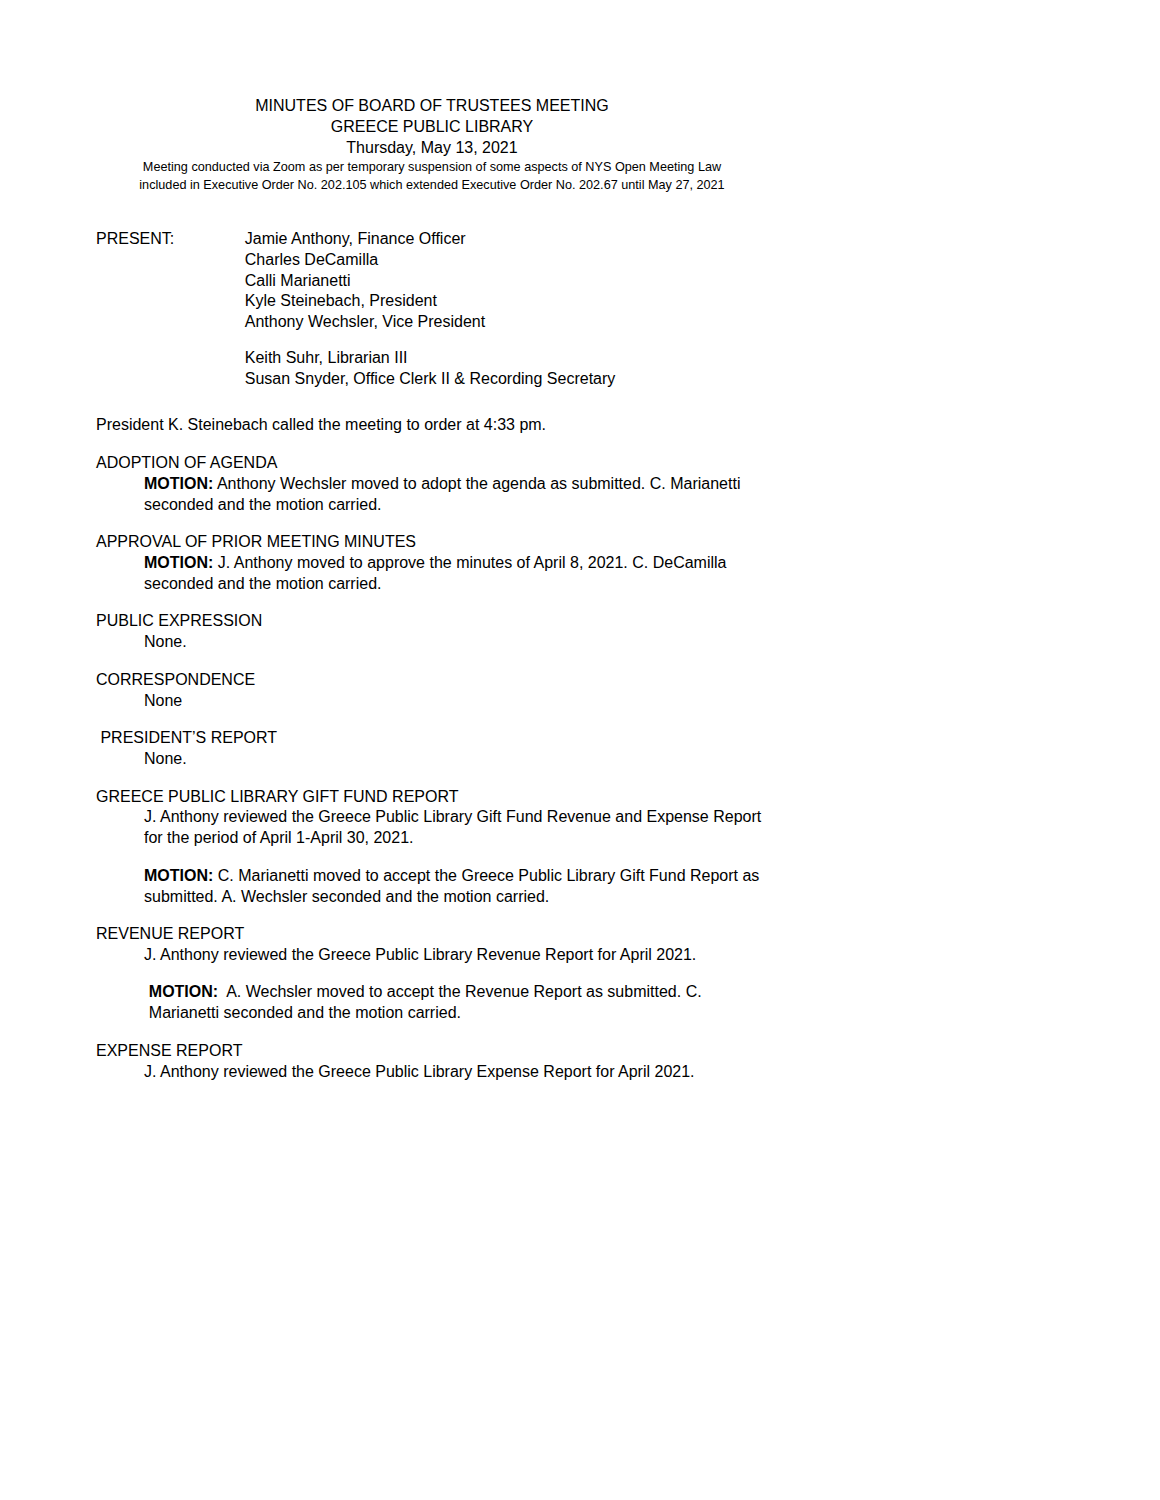MINUTES OF BOARD OF TRUSTEES MEETING
GREECE PUBLIC LIBRARY
Thursday, May 13, 2021
Meeting conducted via Zoom as per temporary suspension of some aspects of NYS Open Meeting Law
included in Executive Order No. 202.105 which extended Executive Order No. 202.67 until May 27, 2021
| PRESENT: | Jamie Anthony, Finance Officer |
| | Charles DeCamilla |
| | Calli Marianetti |
| | Kyle Steinebach, President |
| | Anthony Wechsler, Vice President |
| | Keith Suhr, Librarian III |
| | Susan Snyder, Office Clerk II & Recording Secretary |
President K. Steinebach called the meeting to order at 4:33 pm.
ADOPTION OF AGENDA
MOTION: Anthony Wechsler moved to adopt the agenda as submitted. C. Marianetti seconded and the motion carried.
APPROVAL OF PRIOR MEETING MINUTES
MOTION: J. Anthony moved to approve the minutes of April 8, 2021. C. DeCamilla seconded and the motion carried.
PUBLIC EXPRESSION
None.
CORRESPONDENCE
None
PRESIDENT’S REPORT
None.
GREECE PUBLIC LIBRARY GIFT FUND REPORT
J. Anthony reviewed the Greece Public Library Gift Fund Revenue and Expense Report for the period of April 1-April 30, 2021.
MOTION: C. Marianetti moved to accept the Greece Public Library Gift Fund Report as submitted. A. Wechsler seconded and the motion carried.
REVENUE REPORT
J. Anthony reviewed the Greece Public Library Revenue Report for April 2021.
MOTION: A. Wechsler moved to accept the Revenue Report as submitted. C. Marianetti seconded and the motion carried.
EXPENSE REPORT
J. Anthony reviewed the Greece Public Library Expense Report for April 2021.